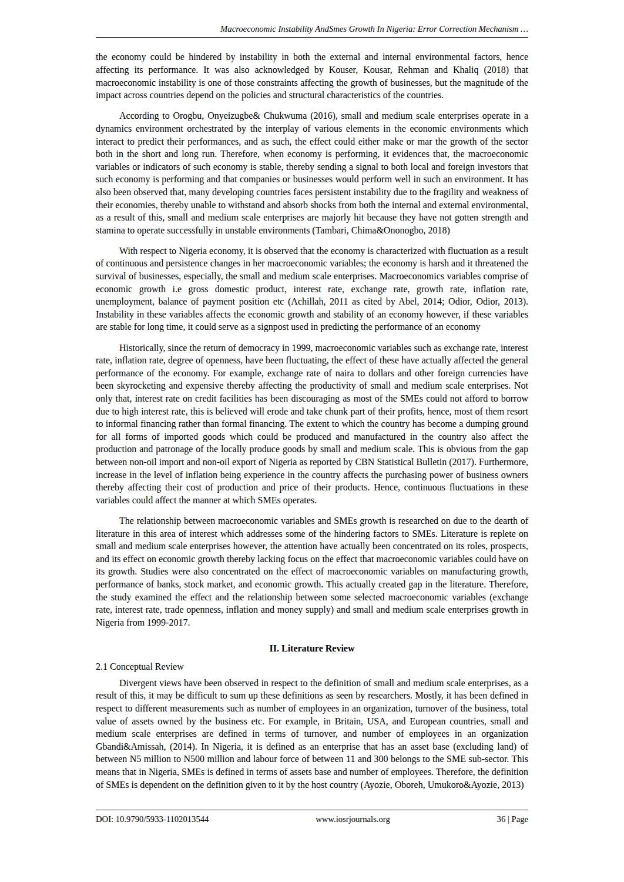Macroeconomic Instability AndSmes Growth In Nigeria: Error Correction Mechanism …
the economy could be hindered by instability in both the external and internal environmental factors, hence affecting its performance. It was also acknowledged by Kouser, Kousar, Rehman and Khaliq (2018) that macroeconomic instability is one of those constraints affecting the growth of businesses, but the magnitude of the impact across countries depend on the policies and structural characteristics of the countries.
According to Orogbu, Onyeizugbe& Chukwuma (2016), small and medium scale enterprises operate in a dynamics environment orchestrated by the interplay of various elements in the economic environments which interact to predict their performances, and as such, the effect could either make or mar the growth of the sector both in the short and long run. Therefore, when economy is performing, it evidences that, the macroeconomic variables or indicators of such economy is stable, thereby sending a signal to both local and foreign investors that such economy is performing and that companies or businesses would perform well in such an environment. It has also been observed that, many developing countries faces persistent instability due to the fragility and weakness of their economies, thereby unable to withstand and absorb shocks from both the internal and external environmental, as a result of this, small and medium scale enterprises are majorly hit because they have not gotten strength and stamina to operate successfully in unstable environments (Tambari, Chima&Ononogbo, 2018)
With respect to Nigeria economy, it is observed that the economy is characterized with fluctuation as a result of continuous and persistence changes in her macroeconomic variables; the economy is harsh and it threatened the survival of businesses, especially, the small and medium scale enterprises. Macroeconomics variables comprise of economic growth i.e gross domestic product, interest rate, exchange rate, growth rate, inflation rate, unemployment, balance of payment position etc (Achillah, 2011 as cited by Abel, 2014; Odior, Odior, 2013). Instability in these variables affects the economic growth and stability of an economy however, if these variables are stable for long time, it could serve as a signpost used in predicting the performance of an economy
Historically, since the return of democracy in 1999, macroeconomic variables such as exchange rate, interest rate, inflation rate, degree of openness, have been fluctuating, the effect of these have actually affected the general performance of the economy. For example, exchange rate of naira to dollars and other foreign currencies have been skyrocketing and expensive thereby affecting the productivity of small and medium scale enterprises. Not only that, interest rate on credit facilities has been discouraging as most of the SMEs could not afford to borrow due to high interest rate, this is believed will erode and take chunk part of their profits, hence, most of them resort to informal financing rather than formal financing. The extent to which the country has become a dumping ground for all forms of imported goods which could be produced and manufactured in the country also affect the production and patronage of the locally produce goods by small and medium scale. This is obvious from the gap between non-oil import and non-oil export of Nigeria as reported by CBN Statistical Bulletin (2017). Furthermore, increase in the level of inflation being experience in the country affects the purchasing power of business owners thereby affecting their cost of production and price of their products. Hence, continuous fluctuations in these variables could affect the manner at which SMEs operates.
The relationship between macroeconomic variables and SMEs growth is researched on due to the dearth of literature in this area of interest which addresses some of the hindering factors to SMEs. Literature is replete on small and medium scale enterprises however, the attention have actually been concentrated on its roles, prospects, and its effect on economic growth thereby lacking focus on the effect that macroeconomic variables could have on its growth. Studies were also concentrated on the effect of macroeconomic variables on manufacturing growth, performance of banks, stock market, and economic growth. This actually created gap in the literature. Therefore, the study examined the effect and the relationship between some selected macroeconomic variables (exchange rate, interest rate, trade openness, inflation and money supply) and small and medium scale enterprises growth in Nigeria from 1999-2017.
II. Literature Review
2.1 Conceptual Review
Divergent views have been observed in respect to the definition of small and medium scale enterprises, as a result of this, it may be difficult to sum up these definitions as seen by researchers. Mostly, it has been defined in respect to different measurements such as number of employees in an organization, turnover of the business, total value of assets owned by the business etc. For example, in Britain, USA, and European countries, small and medium scale enterprises are defined in terms of turnover, and number of employees in an organization Gbandi&Amissah, (2014). In Nigeria, it is defined as an enterprise that has an asset base (excluding land) of between N5 million to N500 million and labour force of between 11 and 300 belongs to the SME sub-sector. This means that in Nigeria, SMEs is defined in terms of assets base and number of employees. Therefore, the definition of SMEs is dependent on the definition given to it by the host country (Ayozie, Oboreh, Umukoro&Ayozie, 2013)
DOI: 10.9790/5933-1102013544 www.iosrjournals.org 36 | Page